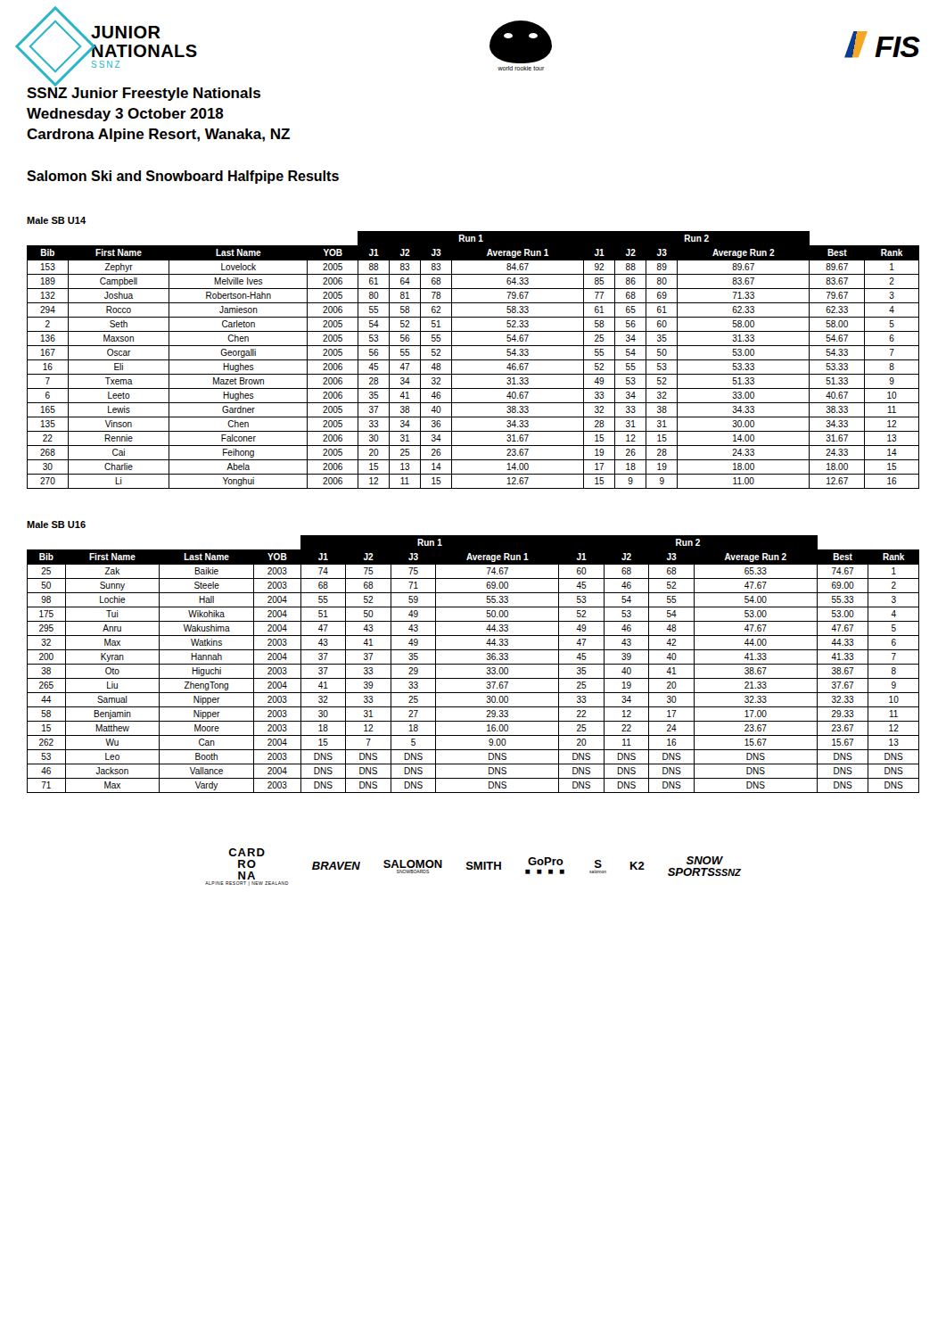JUNIOR
NATIONALSSSNZ
world rookie tour
FIS
SSNZ Junior Freestyle Nationals
Wednesday 3 October 2018
Cardrona Alpine Resort, Wanaka, NZ
Salomon Ski and Snowboard Halfpipe Results
Male SB U14
| | Run 1 | Run 2 | |
| --- | --- | --- | --- |
| Bib | First Name | Last Name | YOB | J1 | J2 | J3 | Average Run 1 | J1 | J2 | J3 | Average Run 2 | Best | Rank |
| 153 | Zephyr | Lovelock | 2005 | 88 | 83 | 83 | 84.67 | 92 | 88 | 89 | 89.67 | 89.67 | 1 |
| 189 | Campbell | Melville Ives | 2006 | 61 | 64 | 68 | 64.33 | 85 | 86 | 80 | 83.67 | 83.67 | 2 |
| 132 | Joshua | Robertson-Hahn | 2005 | 80 | 81 | 78 | 79.67 | 77 | 68 | 69 | 71.33 | 79.67 | 3 |
| 294 | Rocco | Jamieson | 2006 | 55 | 58 | 62 | 58.33 | 61 | 65 | 61 | 62.33 | 62.33 | 4 |
| 2 | Seth | Carleton | 2005 | 54 | 52 | 51 | 52.33 | 58 | 56 | 60 | 58.00 | 58.00 | 5 |
| 136 | Maxson | Chen | 2005 | 53 | 56 | 55 | 54.67 | 25 | 34 | 35 | 31.33 | 54.67 | 6 |
| 167 | Oscar | Georgalli | 2005 | 56 | 55 | 52 | 54.33 | 55 | 54 | 50 | 53.00 | 54.33 | 7 |
| 16 | Eli | Hughes | 2006 | 45 | 47 | 48 | 46.67 | 52 | 55 | 53 | 53.33 | 53.33 | 8 |
| 7 | Txema | Mazet Brown | 2006 | 28 | 34 | 32 | 31.33 | 49 | 53 | 52 | 51.33 | 51.33 | 9 |
| 6 | Leeto | Hughes | 2006 | 35 | 41 | 46 | 40.67 | 33 | 34 | 32 | 33.00 | 40.67 | 10 |
| 165 | Lewis | Gardner | 2005 | 37 | 38 | 40 | 38.33 | 32 | 33 | 38 | 34.33 | 38.33 | 11 |
| 135 | Vinson | Chen | 2005 | 33 | 34 | 36 | 34.33 | 28 | 31 | 31 | 30.00 | 34.33 | 12 |
| 22 | Rennie | Falconer | 2006 | 30 | 31 | 34 | 31.67 | 15 | 12 | 15 | 14.00 | 31.67 | 13 |
| 268 | Cai | Feihong | 2005 | 20 | 25 | 26 | 23.67 | 19 | 26 | 28 | 24.33 | 24.33 | 14 |
| 30 | Charlie | Abela | 2006 | 15 | 13 | 14 | 14.00 | 17 | 18 | 19 | 18.00 | 18.00 | 15 |
| 270 | Li | Yonghui | 2006 | 12 | 11 | 15 | 12.67 | 15 | 9 | 9 | 11.00 | 12.67 | 16 |
Male SB U16
| | Run 1 | Run 2 | |
| --- | --- | --- | --- |
| Bib | First Name | Last Name | YOB | J1 | J2 | J3 | Average Run 1 | J1 | J2 | J3 | Average Run 2 | Best | Rank |
| 25 | Zak | Baikie | 2003 | 74 | 75 | 75 | 74.67 | 60 | 68 | 68 | 65.33 | 74.67 | 1 |
| 50 | Sunny | Steele | 2003 | 68 | 68 | 71 | 69.00 | 45 | 46 | 52 | 47.67 | 69.00 | 2 |
| 98 | Lochie | Hall | 2004 | 55 | 52 | 59 | 55.33 | 53 | 54 | 55 | 54.00 | 55.33 | 3 |
| 175 | Tui | Wikohika | 2004 | 51 | 50 | 49 | 50.00 | 52 | 53 | 54 | 53.00 | 53.00 | 4 |
| 295 | Anru | Wakushima | 2004 | 47 | 43 | 43 | 44.33 | 49 | 46 | 48 | 47.67 | 47.67 | 5 |
| 32 | Max | Watkins | 2003 | 43 | 41 | 49 | 44.33 | 47 | 43 | 42 | 44.00 | 44.33 | 6 |
| 200 | Kyran | Hannah | 2004 | 37 | 37 | 35 | 36.33 | 45 | 39 | 40 | 41.33 | 41.33 | 7 |
| 38 | Oto | Higuchi | 2003 | 37 | 33 | 29 | 33.00 | 35 | 40 | 41 | 38.67 | 38.67 | 8 |
| 265 | Liu | ZhengTong | 2004 | 41 | 39 | 33 | 37.67 | 25 | 19 | 20 | 21.33 | 37.67 | 9 |
| 44 | Samual | Nipper | 2003 | 32 | 33 | 25 | 30.00 | 33 | 34 | 30 | 32.33 | 32.33 | 10 |
| 58 | Benjamin | Nipper | 2003 | 30 | 31 | 27 | 29.33 | 22 | 12 | 17 | 17.00 | 29.33 | 11 |
| 15 | Matthew | Moore | 2003 | 18 | 12 | 18 | 16.00 | 25 | 22 | 24 | 23.67 | 23.67 | 12 |
| 262 | Wu | Can | 2004 | 15 | 7 | 5 | 9.00 | 20 | 11 | 16 | 15.67 | 15.67 | 13 |
| 53 | Leo | Booth | 2003 | DNS | DNS | DNS | DNS | DNS | DNS | DNS | DNS | DNS | DNS |
| 46 | Jackson | Vallance | 2004 | DNS | DNS | DNS | DNS | DNS | DNS | DNS | DNS | DNS | DNS |
| 71 | Max | Vardy | 2003 | DNS | DNS | DNS | DNS | DNS | DNS | DNS | DNS | DNS | DNS |
CARD
RO
NAALPINE RESORT | NEW ZEALAND
BRAVEN
SALOMONSNOWBOARDS
SMITH
GoPro
■ ■ ■ ■
Ssalomon
K2
SNOW
SPORTSSSNZ